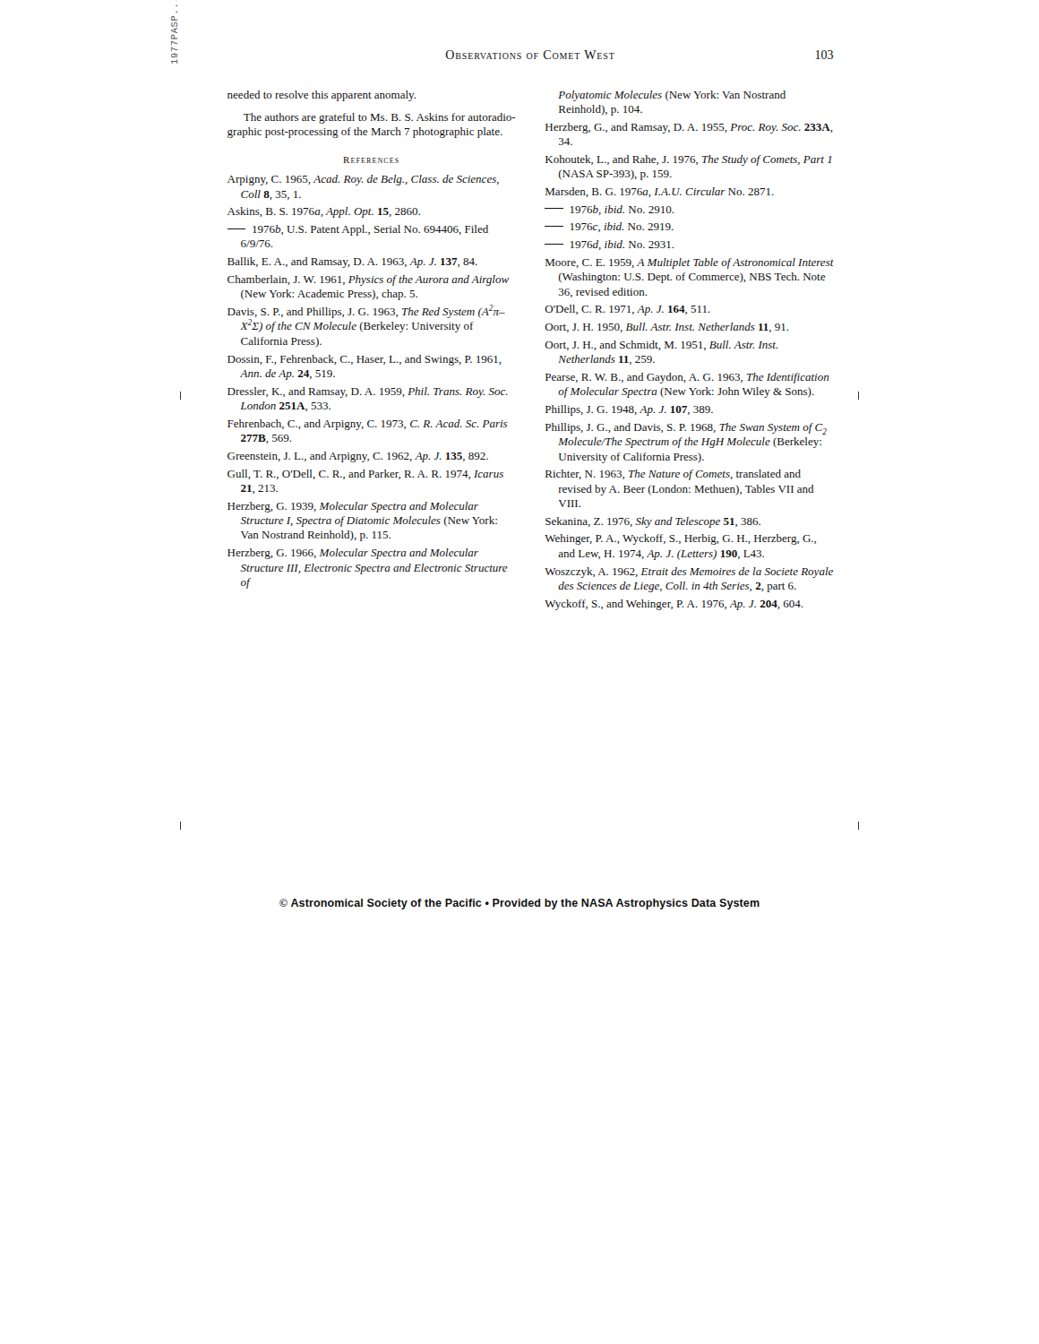1977PASP...89...97G
Observations of Comet West 103
needed to resolve this apparent anomaly.
The authors are grateful to Ms. B. S. Askins for autoradiographic post-processing of the March 7 photographic plate.
References
Arpigny, C. 1965, Acad. Roy. de Belg., Class. de Sciences, Coll 8, 35, 1.
Askins, B. S. 1976a, Appl. Opt. 15, 2860.
1976b, U.S. Patent Appl., Serial No. 694406, Filed 6/9/76.
Ballik, E. A., and Ramsay, D. A. 1963, Ap. J. 137, 84.
Chamberlain, J. W. 1961, Physics of the Aurora and Airglow (New York: Academic Press), chap. 5.
Davis, S. P., and Phillips, J. G. 1963, The Red System (A2π–X2Σ) of the CN Molecule (Berkeley: University of California Press).
Dossin, F., Fehrenback, C., Haser, L., and Swings, P. 1961, Ann. de Ap. 24, 519.
Dressler, K., and Ramsay, D. A. 1959, Phil. Trans. Roy. Soc. London 251A, 533.
Fehrenbach, C., and Arpigny, C. 1973, C. R. Acad. Sc. Paris 277B, 569.
Greenstein, J. L., and Arpigny, C. 1962, Ap. J. 135, 892.
Gull, T. R., O'Dell, C. R., and Parker, R. A. R. 1974, Icarus 21, 213.
Herzberg, G. 1939, Molecular Spectra and Molecular Structure I, Spectra of Diatomic Molecules (New York: Van Nostrand Reinhold), p. 115.
Herzberg, G. 1966, Molecular Spectra and Molecular Structure III, Electronic Spectra and Electronic Structure of
Polyatomic Molecules (New York: Van Nostrand Reinhold), p. 104.
Herzberg, G., and Ramsay, D. A. 1955, Proc. Roy. Soc. 233A, 34.
Kohoutek, L., and Rahe, J. 1976, The Study of Comets, Part 1 (NASA SP-393), p. 159.
Marsden, B. G. 1976a, I.A.U. Circular No. 2871.
1976b, ibid. No. 2910.
1976c, ibid. No. 2919.
1976d, ibid. No. 2931.
Moore, C. E. 1959, A Multiplet Table of Astronomical Interest (Washington: U.S. Dept. of Commerce), NBS Tech. Note 36, revised edition.
O'Dell, C. R. 1971, Ap. J. 164, 511.
Oort, J. H. 1950, Bull. Astr. Inst. Netherlands 11, 91.
Oort, J. H., and Schmidt, M. 1951, Bull. Astr. Inst. Netherlands 11, 259.
Pearse, R. W. B., and Gaydon, A. G. 1963, The Identification of Molecular Spectra (New York: John Wiley & Sons).
Phillips, J. G. 1948, Ap. J. 107, 389.
Phillips, J. G., and Davis, S. P. 1968, The Swan System of C2 Molecule/The Spectrum of the HgH Molecule (Berkeley: University of California Press).
Richter, N. 1963, The Nature of Comets, translated and revised by A. Beer (London: Methuen), Tables VII and VIII.
Sekanina, Z. 1976, Sky and Telescope 51, 386.
Wehinger, P. A., Wyckoff, S., Herbig, G. H., Herzberg, G., and Lew, H. 1974, Ap. J. (Letters) 190, L43.
Woszczyk, A. 1962, Etrait des Memoires de la Societe Royale des Sciences de Liege, Coll. in 4th Series, 2, part 6.
Wyckoff, S., and Wehinger, P. A. 1976, Ap. J. 204, 604.
© Astronomical Society of the Pacific • Provided by the NASA Astrophysics Data System